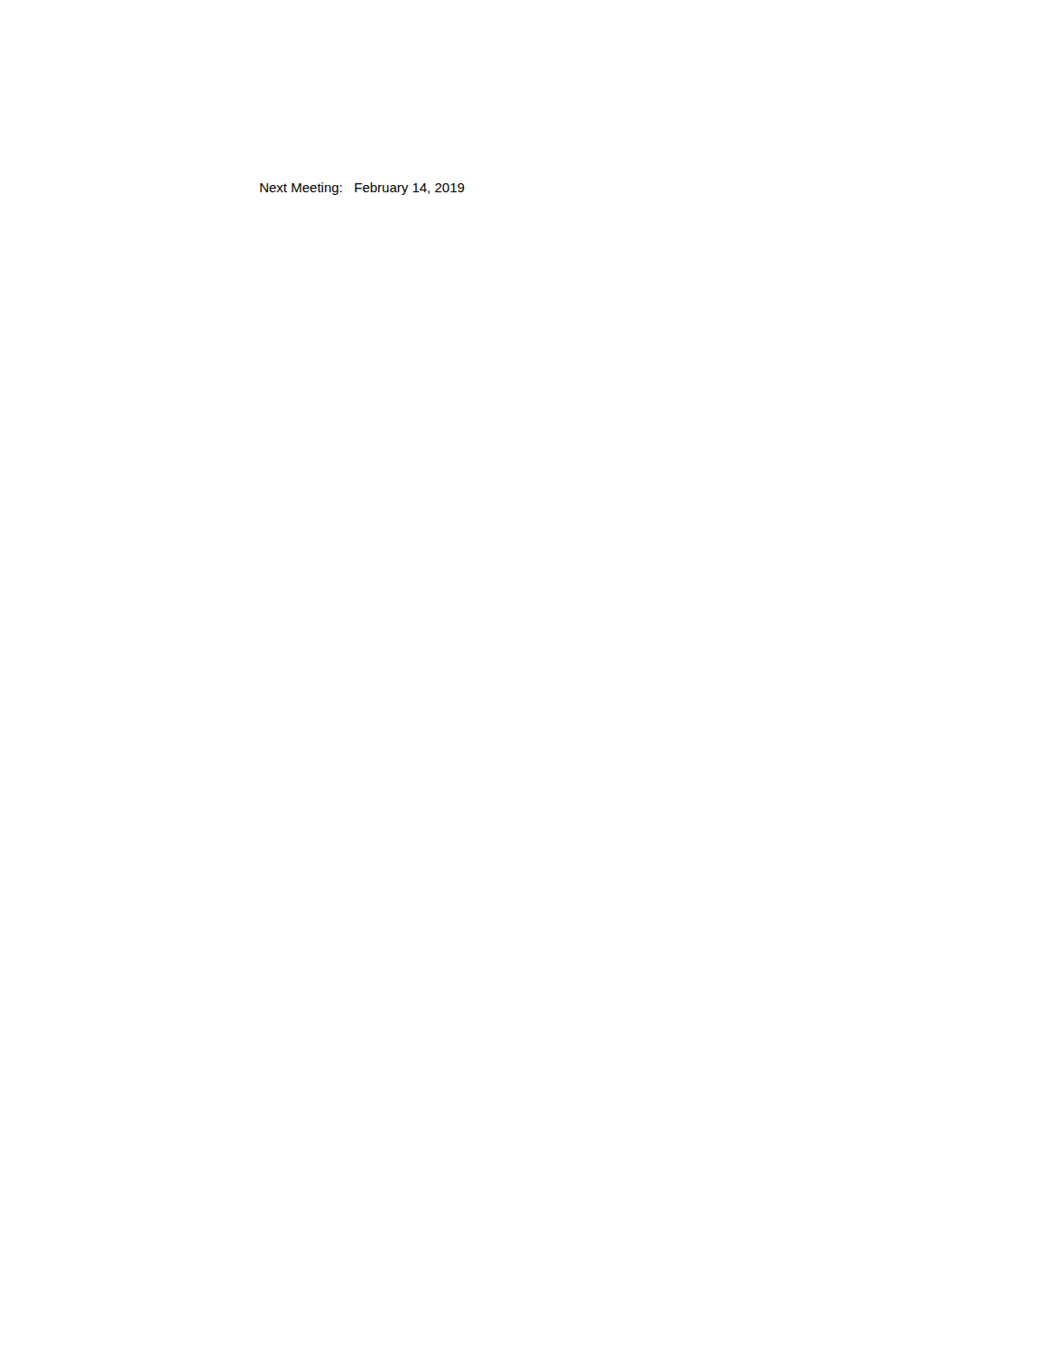Next Meeting: February 14, 2019